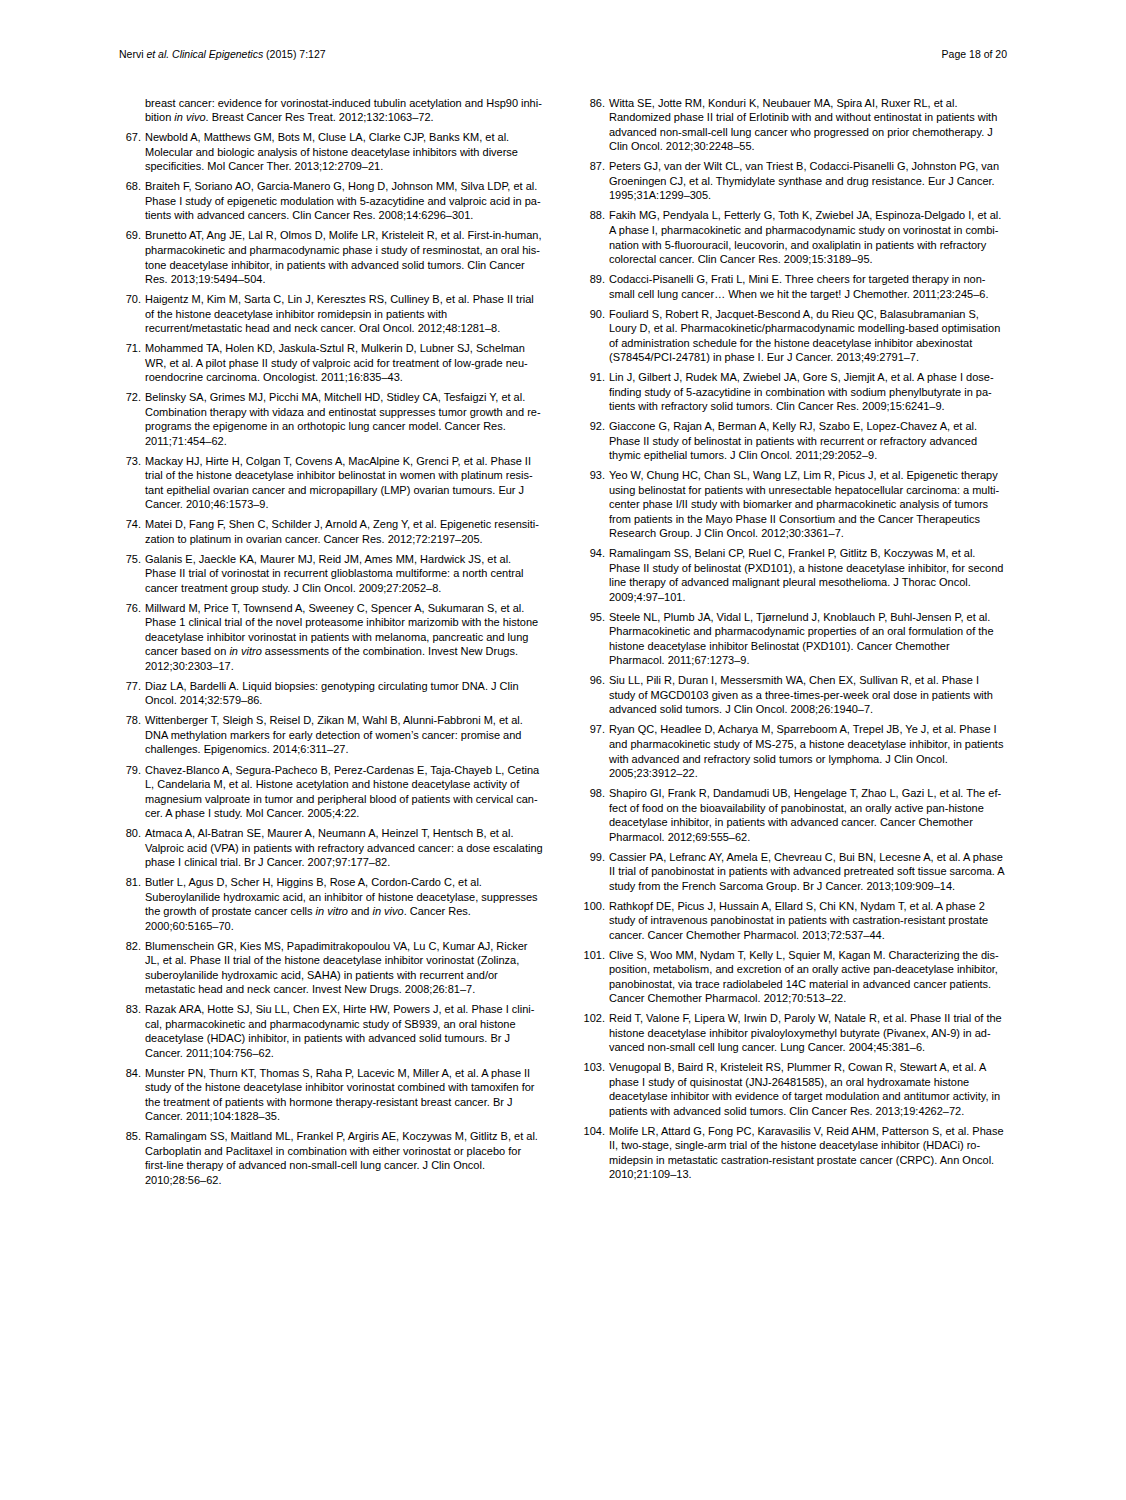Nervi et al. Clinical Epigenetics (2015) 7:127
Page 18 of 20
66breast cancer: evidence for vorinostat-induced tubulin acetylation and Hsp90 inhibition in vivo. Breast Cancer Res Treat. 2012;132:1063–72.
67 Newbold A, Matthews GM, Bots M, Cluse LA, Clarke CJP, Banks KM, et al. Molecular and biologic analysis of histone deacetylase inhibitors with diverse specificities. Mol Cancer Ther. 2013;12:2709–21.
68 Braiteh F, Soriano AO, Garcia-Manero G, Hong D, Johnson MM, Silva LDP, et al. Phase I study of epigenetic modulation with 5-azacytidine and valproic acid in patients with advanced cancers. Clin Cancer Res. 2008;14:6296–301.
69 Brunetto AT, Ang JE, Lal R, Olmos D, Molife LR, Kristeleit R, et al. First-in-human, pharmacokinetic and pharmacodynamic phase i study of resminostat, an oral histone deacetylase inhibitor, in patients with advanced solid tumors. Clin Cancer Res. 2013;19:5494–504.
70 Haigentz M, Kim M, Sarta C, Lin J, Keresztes RS, Culliney B, et al. Phase II trial of the histone deacetylase inhibitor romidepsin in patients with recurrent/metastatic head and neck cancer. Oral Oncol. 2012;48:1281–8.
71 Mohammed TA, Holen KD, Jaskula-Sztul R, Mulkerin D, Lubner SJ, Schelman WR, et al. A pilot phase II study of valproic acid for treatment of low-grade neuroendocrine carcinoma. Oncologist. 2011;16:835–43.
72 Belinsky SA, Grimes MJ, Picchi MA, Mitchell HD, Stidley CA, Tesfaigzi Y, et al. Combination therapy with vidaza and entinostat suppresses tumor growth and reprograms the epigenome in an orthotopic lung cancer model. Cancer Res. 2011;71:454–62.
73 Mackay HJ, Hirte H, Colgan T, Covens A, MacAlpine K, Grenci P, et al. Phase II trial of the histone deacetylase inhibitor belinostat in women with platinum resistant epithelial ovarian cancer and micropapillary (LMP) ovarian tumours. Eur J Cancer. 2010;46:1573–9.
74 Matei D, Fang F, Shen C, Schilder J, Arnold A, Zeng Y, et al. Epigenetic resensitization to platinum in ovarian cancer. Cancer Res. 2012;72:2197–205.
75 Galanis E, Jaeckle KA, Maurer MJ, Reid JM, Ames MM, Hardwick JS, et al. Phase II trial of vorinostat in recurrent glioblastoma multiforme: a north central cancer treatment group study. J Clin Oncol. 2009;27:2052–8.
76 Millward M, Price T, Townsend A, Sweeney C, Spencer A, Sukumaran S, et al. Phase 1 clinical trial of the novel proteasome inhibitor marizomib with the histone deacetylase inhibitor vorinostat in patients with melanoma, pancreatic and lung cancer based on in vitro assessments of the combination. Invest New Drugs. 2012;30:2303–17.
77 Diaz LA, Bardelli A. Liquid biopsies: genotyping circulating tumor DNA. J Clin Oncol. 2014;32:579–86.
78 Wittenberger T, Sleigh S, Reisel D, Zikan M, Wahl B, Alunni-Fabbroni M, et al. DNA methylation markers for early detection of women’s cancer: promise and challenges. Epigenomics. 2014;6:311–27.
79 Chavez-Blanco A, Segura-Pacheco B, Perez-Cardenas E, Taja-Chayeb L, Cetina L, Candelaria M, et al. Histone acetylation and histone deacetylase activity of magnesium valproate in tumor and peripheral blood of patients with cervical cancer. A phase I study. Mol Cancer. 2005;4:22.
80 Atmaca A, Al-Batran SE, Maurer A, Neumann A, Heinzel T, Hentsch B, et al. Valproic acid (VPA) in patients with refractory advanced cancer: a dose escalating phase I clinical trial. Br J Cancer. 2007;97:177–82.
81 Butler L, Agus D, Scher H, Higgins B, Rose A, Cordon-Cardo C, et al. Suberoylanilide hydroxamic acid, an inhibitor of histone deacetylase, suppresses the growth of prostate cancer cells in vitro and in vivo. Cancer Res. 2000;60:5165–70.
82 Blumenschein GR, Kies MS, Papadimitrakopoulou VA, Lu C, Kumar AJ, Ricker JL, et al. Phase II trial of the histone deacetylase inhibitor vorinostat (Zolinza, suberoylanilide hydroxamic acid, SAHA) in patients with recurrent and/or metastatic head and neck cancer. Invest New Drugs. 2008;26:81–7.
83 Razak ARA, Hotte SJ, Siu LL, Chen EX, Hirte HW, Powers J, et al. Phase I clinical, pharmacokinetic and pharmacodynamic study of SB939, an oral histone deacetylase (HDAC) inhibitor, in patients with advanced solid tumours. Br J Cancer. 2011;104:756–62.
84 Munster PN, Thurn KT, Thomas S, Raha P, Lacevic M, Miller A, et al. A phase II study of the histone deacetylase inhibitor vorinostat combined with tamoxifen for the treatment of patients with hormone therapy-resistant breast cancer. Br J Cancer. 2011;104:1828–35.
85 Ramalingam SS, Maitland ML, Frankel P, Argiris AE, Koczywas M, Gitlitz B, et al. Carboplatin and Paclitaxel in combination with either vorinostat or placebo for first-line therapy of advanced non-small-cell lung cancer. J Clin Oncol. 2010;28:56–62.
86 Witta SE, Jotte RM, Konduri K, Neubauer MA, Spira AI, Ruxer RL, et al. Randomized phase II trial of Erlotinib with and without entinostat in patients with advanced non-small-cell lung cancer who progressed on prior chemotherapy. J Clin Oncol. 2012;30:2248–55.
87 Peters GJ, van der Wilt CL, van Triest B, Codacci-Pisanelli G, Johnston PG, van Groeningen CJ, et al. Thymidylate synthase and drug resistance. Eur J Cancer. 1995;31A:1299–305.
88 Fakih MG, Pendyala L, Fetterly G, Toth K, Zwiebel JA, Espinoza-Delgado I, et al. A phase I, pharmacokinetic and pharmacodynamic study on vorinostat in combination with 5-fluorouracil, leucovorin, and oxaliplatin in patients with refractory colorectal cancer. Clin Cancer Res. 2009;15:3189–95.
89 Codacci-Pisanelli G, Frati L, Mini E. Three cheers for targeted therapy in non-small cell lung cancer… When we hit the target! J Chemother. 2011;23:245–6.
90 Fouliard S, Robert R, Jacquet-Bescond A, du Rieu QC, Balasubramanian S, Loury D, et al. Pharmacokinetic/pharmacodynamic modelling-based optimisation of administration schedule for the histone deacetylase inhibitor abexinostat (S78454/PCI-24781) in phase I. Eur J Cancer. 2013;49:2791–7.
91 Lin J, Gilbert J, Rudek MA, Zwiebel JA, Gore S, Jiemjit A, et al. A phase I dose-finding study of 5-azacytidine in combination with sodium phenylbutyrate in patients with refractory solid tumors. Clin Cancer Res. 2009;15:6241–9.
92 Giaccone G, Rajan A, Berman A, Kelly RJ, Szabo E, Lopez-Chavez A, et al. Phase II study of belinostat in patients with recurrent or refractory advanced thymic epithelial tumors. J Clin Oncol. 2011;29:2052–9.
93 Yeo W, Chung HC, Chan SL, Wang LZ, Lim R, Picus J, et al. Epigenetic therapy using belinostat for patients with unresectable hepatocellular carcinoma: a multicenter phase I/II study with biomarker and pharmacokinetic analysis of tumors from patients in the Mayo Phase II Consortium and the Cancer Therapeutics Research Group. J Clin Oncol. 2012;30:3361–7.
94 Ramalingam SS, Belani CP, Ruel C, Frankel P, Gitlitz B, Koczywas M, et al. Phase II study of belinostat (PXD101), a histone deacetylase inhibitor, for second line therapy of advanced malignant pleural mesothelioma. J Thorac Oncol. 2009;4:97–101.
95 Steele NL, Plumb JA, Vidal L, Tjørnelund J, Knoblauch P, Buhl-Jensen P, et al. Pharmacokinetic and pharmacodynamic properties of an oral formulation of the histone deacetylase inhibitor Belinostat (PXD101). Cancer Chemother Pharmacol. 2011;67:1273–9.
96 Siu LL, Pili R, Duran I, Messersmith WA, Chen EX, Sullivan R, et al. Phase I study of MGCD0103 given as a three-times-per-week oral dose in patients with advanced solid tumors. J Clin Oncol. 2008;26:1940–7.
97 Ryan QC, Headlee D, Acharya M, Sparreboom A, Trepel JB, Ye J, et al. Phase I and pharmacokinetic study of MS-275, a histone deacetylase inhibitor, in patients with advanced and refractory solid tumors or lymphoma. J Clin Oncol. 2005;23:3912–22.
98 Shapiro GI, Frank R, Dandamudi UB, Hengelage T, Zhao L, Gazi L, et al. The effect of food on the bioavailability of panobinostat, an orally active pan-histone deacetylase inhibitor, in patients with advanced cancer. Cancer Chemother Pharmacol. 2012;69:555–62.
99 Cassier PA, Lefranc AY, Amela E, Chevreau C, Bui BN, Lecesne A, et al. A phase II trial of panobinostat in patients with advanced pretreated soft tissue sarcoma. A study from the French Sarcoma Group. Br J Cancer. 2013;109:909–14.
100 Rathkopf DE, Picus J, Hussain A, Ellard S, Chi KN, Nydam T, et al. A phase 2 study of intravenous panobinostat in patients with castration-resistant prostate cancer. Cancer Chemother Pharmacol. 2013;72:537–44.
101 Clive S, Woo MM, Nydam T, Kelly L, Squier M, Kagan M. Characterizing the disposition, metabolism, and excretion of an orally active pan-deacetylase inhibitor, panobinostat, via trace radiolabeled 14C material in advanced cancer patients. Cancer Chemother Pharmacol. 2012;70:513–22.
102 Reid T, Valone F, Lipera W, Irwin D, Paroly W, Natale R, et al. Phase II trial of the histone deacetylase inhibitor pivaloyloxymethyl butyrate (Pivanex, AN-9) in advanced non-small cell lung cancer. Lung Cancer. 2004;45:381–6.
103 Venugopal B, Baird R, Kristeleit RS, Plummer R, Cowan R, Stewart A, et al. A phase I study of quisinostat (JNJ-26481585), an oral hydroxamate histone deacetylase inhibitor with evidence of target modulation and antitumor activity, in patients with advanced solid tumors. Clin Cancer Res. 2013;19:4262–72.
104 Molife LR, Attard G, Fong PC, Karavasilis V, Reid AHM, Patterson S, et al. Phase II, two-stage, single-arm trial of the histone deacetylase inhibitor (HDACi) romidepsin in metastatic castration-resistant prostate cancer (CRPC). Ann Oncol. 2010;21:109–13.